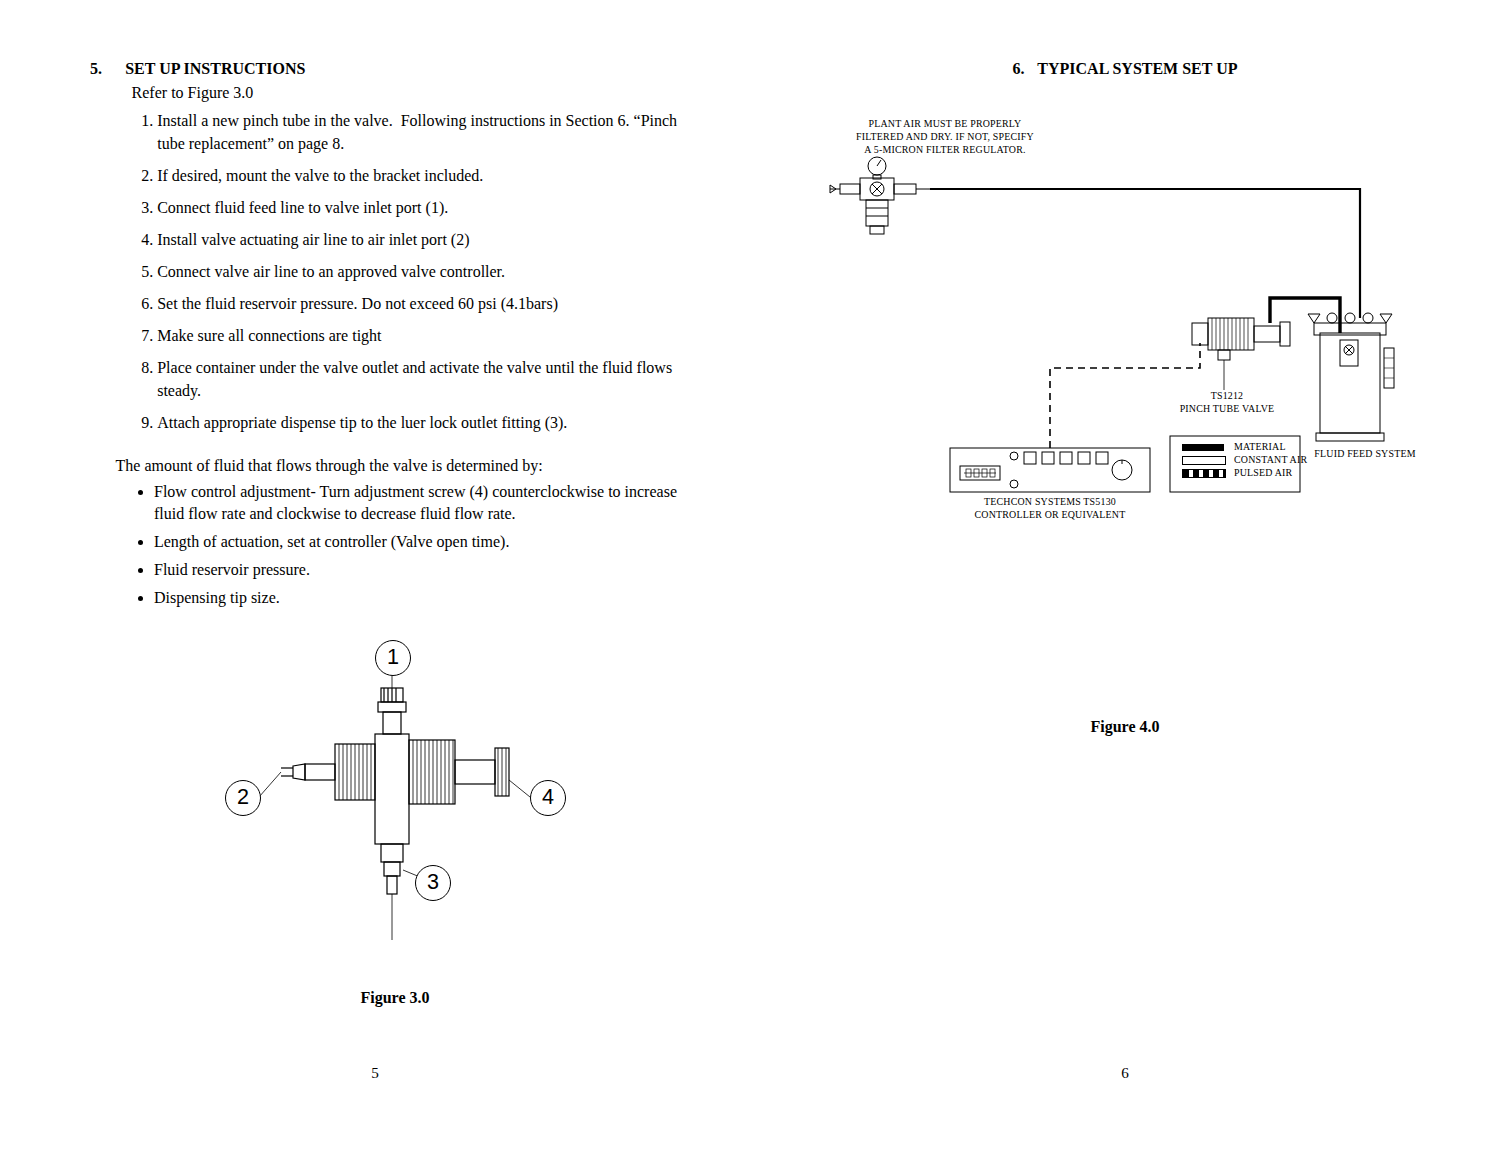5.
SET UP INSTRUCTIONS
Refer to Figure 3.0
Install a new pinch tube in the valve. Following instructions in Section 6. “Pinch tube replacement” on page 8.
If desired, mount the valve to the bracket included.
Connect fluid feed line to valve inlet port (1).
Install valve actuating air line to air inlet port (2)
Connect valve air line to an approved valve controller.
Set the fluid reservoir pressure. Do not exceed 60 psi (4.1bars)
Make sure all connections are tight
Place container under the valve outlet and activate the valve until the fluid flows steady.
Attach appropriate dispense tip to the luer lock outlet fitting (3).
The amount of fluid that flows through the valve is determined by:
Flow control adjustment- Turn adjustment screw (4) counterclockwise to increase fluid flow rate and clockwise to decrease fluid flow rate.
Length of actuation, set at controller (Valve open time).
Fluid reservoir pressure.
Dispensing tip size.
1
2
3
4
Figure 3.0
5
6. TYPICAL SYSTEM SET UP
PLANT AIR MUST BE PROPERLY
FILTERED AND DRY. IF NOT, SPECIFY
A 5-MICRON FILTER REGULATOR.
TS1212
PINCH TUBE VALVE
TECHCON SYSTEMS TS5130
CONTROLLER OR EQUIVALENT
FLUID FEED SYSTEM
| | MATERIAL |
| | CONSTANT AIR |
| | PULSED AIR |
Figure 4.0
6